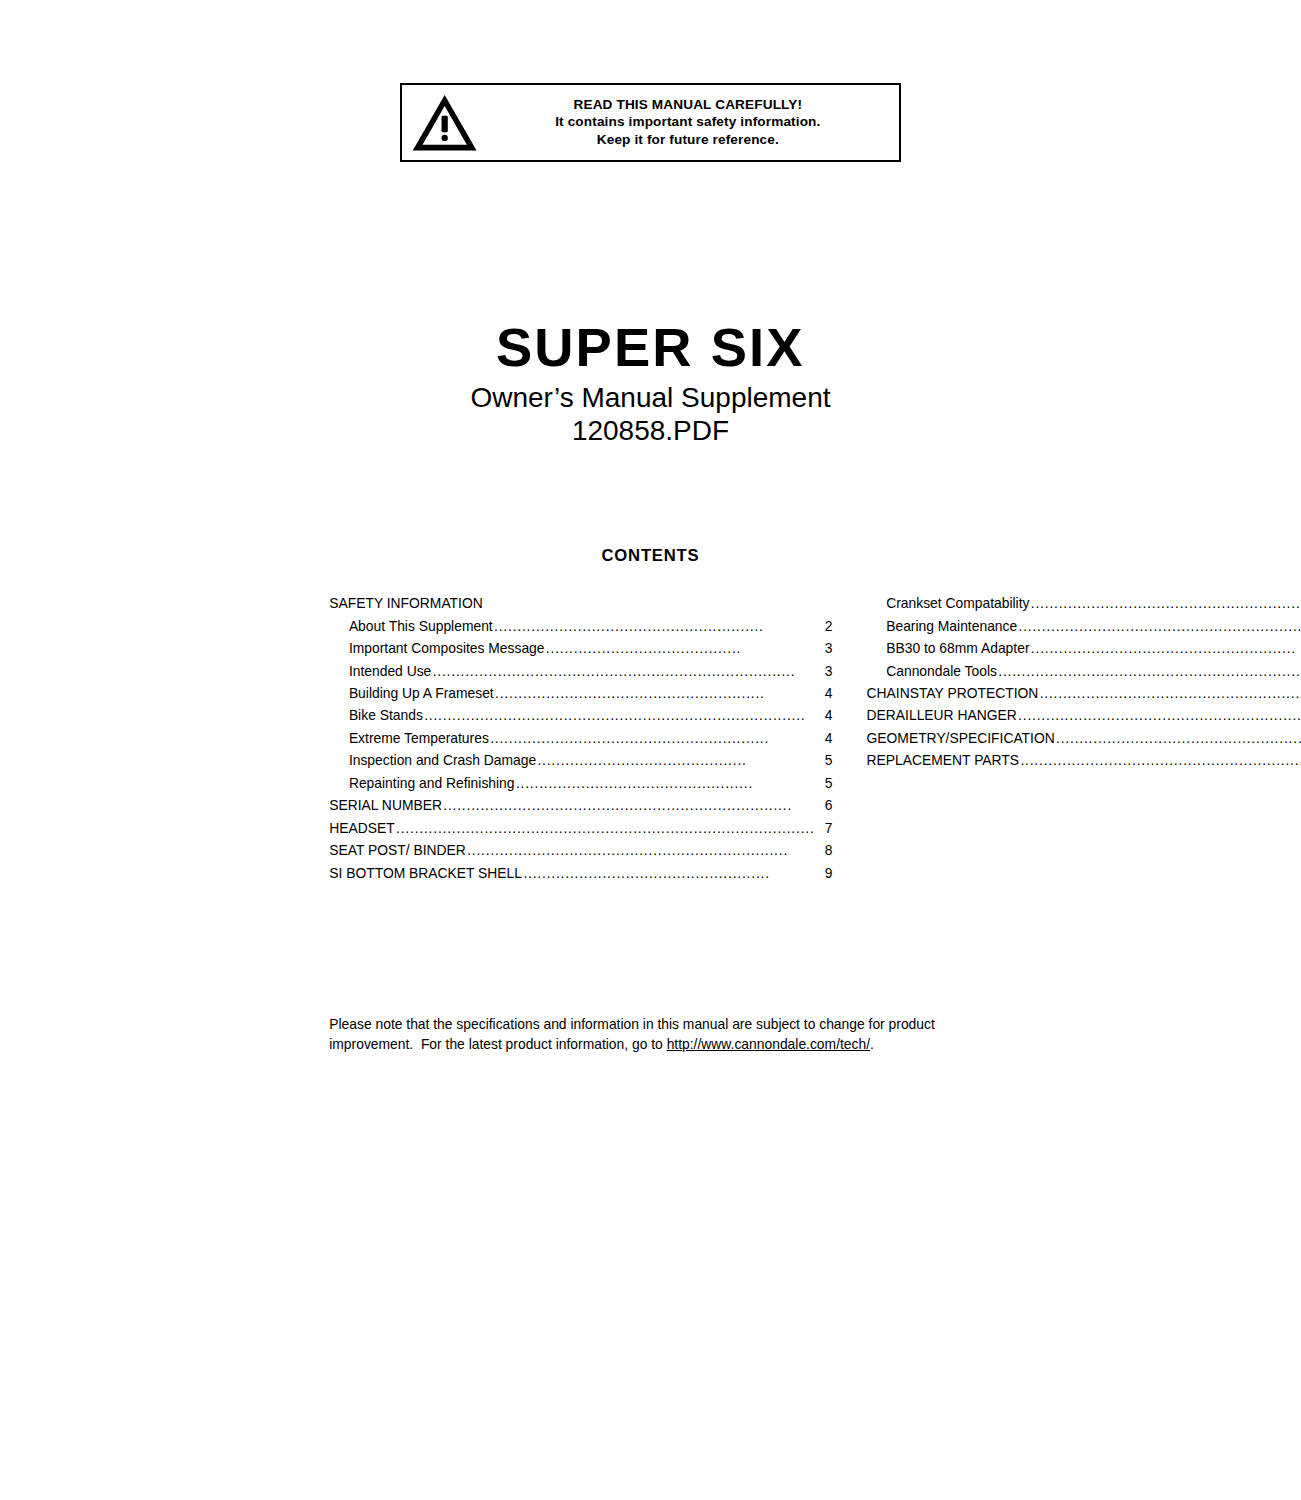READ THIS MANUAL CAREFULLY!
It contains important safety information.
Keep it for future reference.
SUPER SIX
Owner’s Manual Supplement
120858.PDF
CONTENTS
SAFETY INFORMATION ..................................
About This Supplement.......................................................... 2
Important Composites Message.......................................... 3
Intended Use.............................................................................. 3
Building Up A Frameset.......................................................... 4
Bike Stands.................................................................................. 4
Extreme Temperatures............................................................ 4
Inspection and Crash Damage............................................. 5
Repainting and Refinishing................................................... 5
SERIAL NUMBER........................................................................... 6
HEADSET.......................................................................................... 7
SEAT POST/ BINDER..................................................................... 8
SI BOTTOM BRACKET SHELL..................................................... 9
Crankset Compatability.......................................................... 9
Bearing Maintenance.............................................................. 9
BB30 to 68mm Adapter......................................................... 10
Cannondale Tools.................................................................... 11
CHAINSTAY PROTECTION......................................................... 12
DERAILLEUR HANGER................................................................ 13
GEOMETRY/SPECIFICATION..................................................... 14
REPLACEMENT PARTS................................................................. 15
Please note that the specifications and information in this manual are subject to change for product improvement. For the latest product information, go to http://www.cannondale.com/tech/.